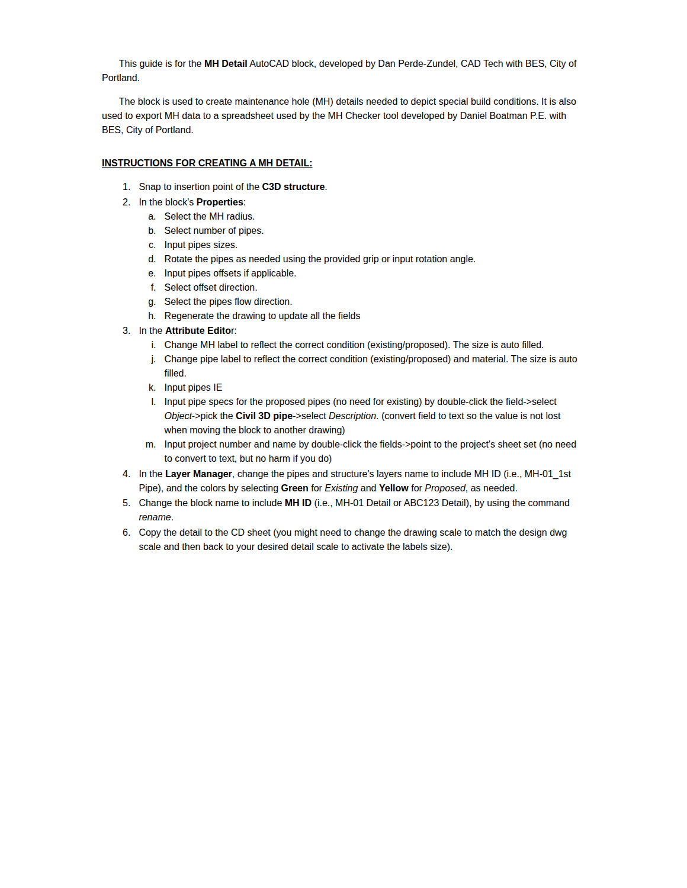This guide is for the MH Detail AutoCAD block, developed by Dan Perde-Zundel, CAD Tech with BES, City of Portland.
The block is used to create maintenance hole (MH) details needed to depict special build conditions. It is also used to export MH data to a spreadsheet used by the MH Checker tool developed by Daniel Boatman P.E. with BES, City of Portland.
INSTRUCTIONS FOR CREATING A MH DETAIL:
Snap to insertion point of the C3D structure.
In the block's Properties:
Select the MH radius.
Select number of pipes.
Input pipes sizes.
Rotate the pipes as needed using the provided grip or input rotation angle.
Input pipes offsets if applicable.
Select offset direction.
Select the pipes flow direction.
Regenerate the drawing to update all the fields
In the Attribute Editor:
Change MH label to reflect the correct condition (existing/proposed). The size is auto filled.
Change pipe label to reflect the correct condition (existing/proposed) and material. The size is auto filled.
Input pipes IE
Input pipe specs for the proposed pipes (no need for existing) by double-click the field->select Object->pick the Civil 3D pipe->select Description. (convert field to text so the value is not lost when moving the block to another drawing)
Input project number and name by double-click the fields->point to the project's sheet set (no need to convert to text, but no harm if you do)
In the Layer Manager, change the pipes and structure's layers name to include MH ID (i.e., MH-01_1st Pipe), and the colors by selecting Green for Existing and Yellow for Proposed, as needed.
Change the block name to include MH ID (i.e., MH-01 Detail or ABC123 Detail), by using the command rename.
Copy the detail to the CD sheet (you might need to change the drawing scale to match the design dwg scale and then back to your desired detail scale to activate the labels size).